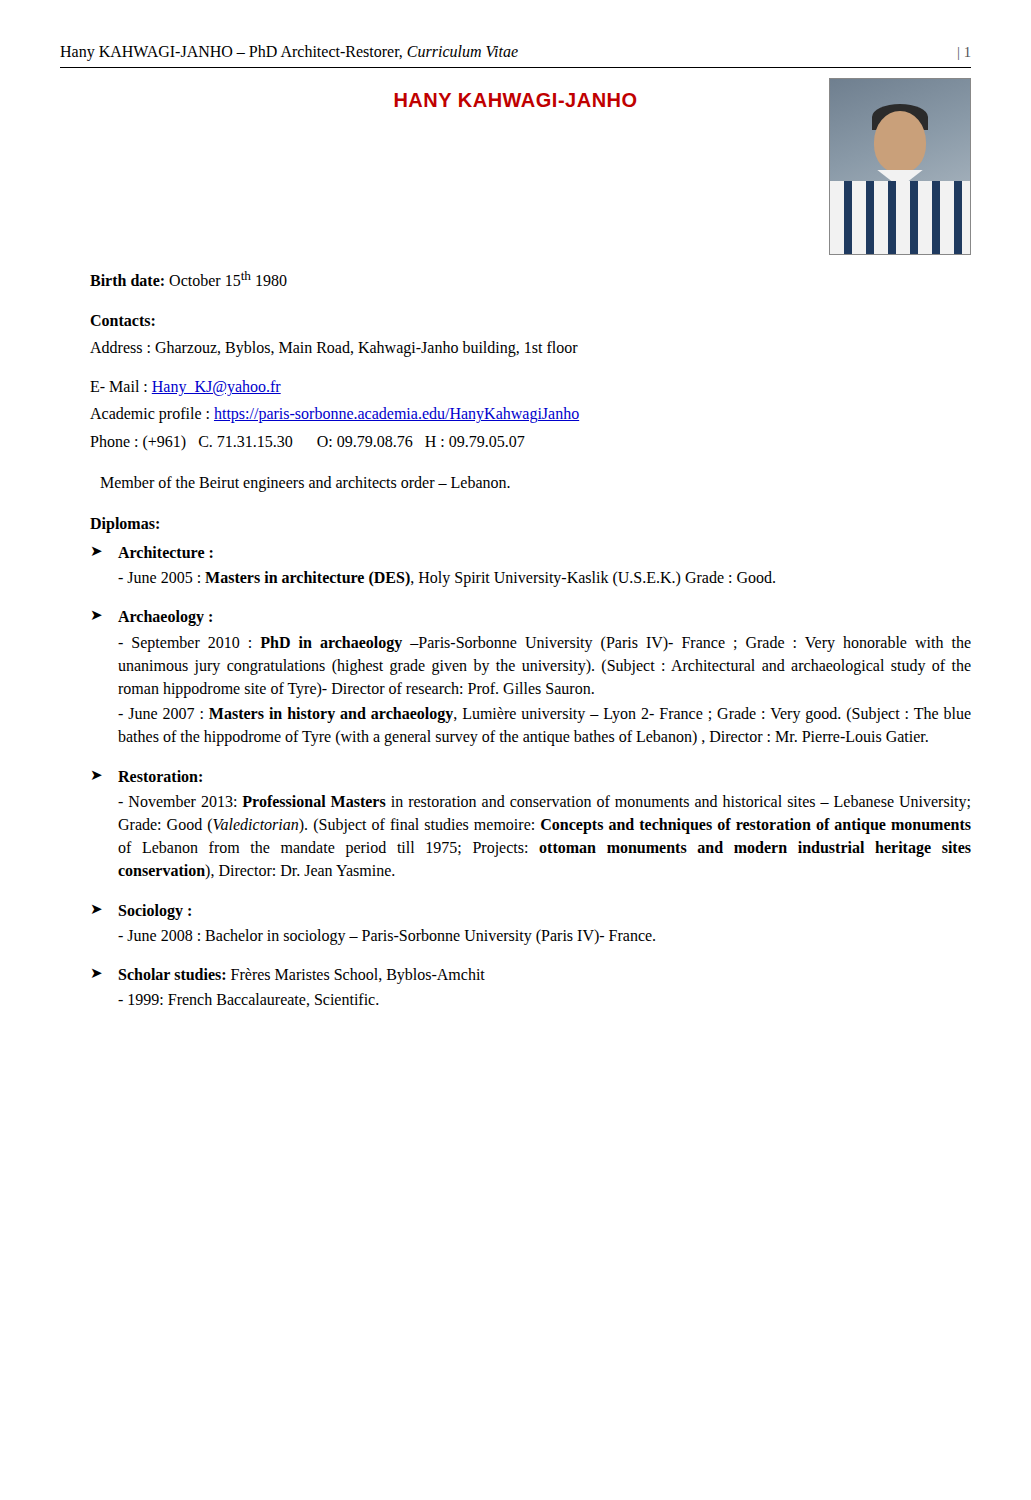Hany KAHWAGI-JANHO – PhD Architect-Restorer, Curriculum Vitae
| 1
HANY KAHWAGI-JANHO
Birth date: October 15th 1980
Contacts:
Address : Gharzouz, Byblos, Main Road, Kahwagi-Janho building, 1st floor
E- Mail : Hany_KJ@yahoo.fr
Academic profile : https://paris-sorbonne.academia.edu/HanyKahwagiJanho
Phone : (+961) C. 71.31.15.30 O: 09.79.08.76 H : 09.79.05.07
Member of the Beirut engineers and architects order – Lebanon.
Diplomas:
Architecture :
- June 2005 : Masters in architecture (DES), Holy Spirit University-Kaslik (U.S.E.K.) Grade : Good.
Archaeology :
- September 2010 : PhD in archaeology –Paris-Sorbonne University (Paris IV)- France ; Grade : Very honorable with the unanimous jury congratulations (highest grade given by the university). (Subject : Architectural and archaeological study of the roman hippodrome site of Tyre)- Director of research: Prof. Gilles Sauron.
- June 2007 : Masters in history and archaeology, Lumière university – Lyon 2- France ; Grade : Very good. (Subject : The blue bathes of the hippodrome of Tyre (with a general survey of the antique bathes of Lebanon) , Director : Mr. Pierre-Louis Gatier.
Restoration:
- November 2013: Professional Masters in restoration and conservation of monuments and historical sites – Lebanese University; Grade: Good (Valedictorian). (Subject of final studies memoire: Concepts and techniques of restoration of antique monuments of Lebanon from the mandate period till 1975; Projects: ottoman monuments and modern industrial heritage sites conservation), Director: Dr. Jean Yasmine.
Sociology :
- June 2008 : Bachelor in sociology – Paris-Sorbonne University (Paris IV)- France.
Scholar studies: Frères Maristes School, Byblos-Amchit
- 1999: French Baccalaureate, Scientific.